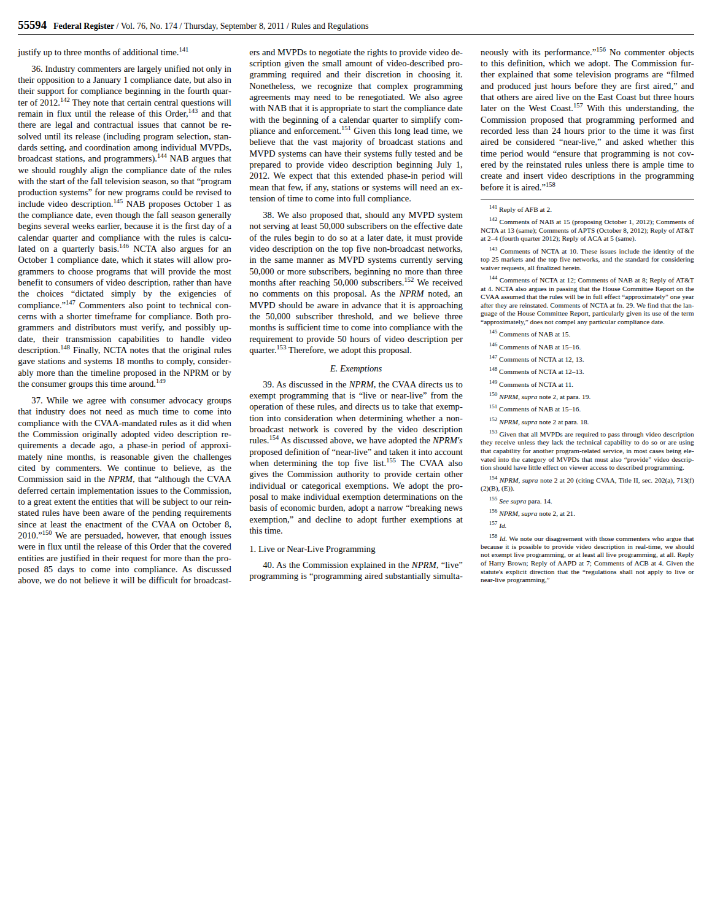55594 Federal Register / Vol. 76, No. 174 / Thursday, September 8, 2011 / Rules and Regulations
justify up to three months of additional time.141
36. Industry commenters are largely unified not only in their opposition to a January 1 compliance date, but also in their support for compliance beginning in the fourth quarter of 2012.142 They note that certain central questions will remain in flux until the release of this Order,143 and that there are legal and contractual issues that cannot be resolved until its release (including program selection, standards setting, and coordination among individual MVPDs, broadcast stations, and programmers).144 NAB argues that we should roughly align the compliance date of the rules with the start of the fall television season, so that “program production systems” for new programs could be revised to include video description.145 NAB proposes October 1 as the compliance date, even though the fall season generally begins several weeks earlier, because it is the first day of a calendar quarter and compliance with the rules is calculated on a quarterly basis.146 NCTA also argues for an October 1 compliance date, which it states will allow programmers to choose programs that will provide the most benefit to consumers of video description, rather than have the choices “dictated simply by the exigencies of compliance.”147 Commenters also point to technical concerns with a shorter timeframe for compliance. Both programmers and distributors must verify, and possibly update, their transmission capabilities to handle video description.148 Finally, NCTA notes that the original rules gave stations and systems 18 months to comply, considerably more than the timeline proposed in the NPRM or by the consumer groups this time around.149
37. While we agree with consumer advocacy groups that industry does not need as much time to come into compliance with the CVAA-mandated rules as it did when the Commission originally adopted video description requirements a decade ago, a phase-in period of approximately nine months, is reasonable given the challenges cited by commenters. We continue to believe, as the Commission said in the NPRM, that “although the CVAA deferred certain implementation issues to the Commission, to a great extent the entities that will be subject to our reinstated rules have been aware of the pending requirements since at least the enactment of the CVAA on October 8, 2010.”150 We are persuaded, however, that enough issues were in flux until the release of this Order that the covered entities are justified in their request for more than the proposed 85 days to come into compliance. As discussed above, we do not believe it will be difficult for broadcasters and MVPDs to negotiate the rights to provide video description given the small amount of video-described programming required and their discretion in choosing it. Nonetheless, we recognize that complex programming agreements may need to be renegotiated. We also agree with NAB that it is appropriate to start the compliance date with the beginning of a calendar quarter to simplify compliance and enforcement.151 Given this long lead time, we believe that the vast majority of broadcast stations and MVPD systems can have their systems fully tested and be prepared to provide video description beginning July 1, 2012. We expect that this extended phase-in period will mean that few, if any, stations or systems will need an extension of time to come into full compliance.
38. We also proposed that, should any MVPD system not serving at least 50,000 subscribers on the effective date of the rules begin to do so at a later date, it must provide video description on the top five non-broadcast networks, in the same manner as MVPD systems currently serving 50,000 or more subscribers, beginning no more than three months after reaching 50,000 subscribers.152 We received no comments on this proposal. As the NPRM noted, an MVPD should be aware in advance that it is approaching the 50,000 subscriber threshold, and we believe three months is sufficient time to come into compliance with the requirement to provide 50 hours of video description per quarter.153 Therefore, we adopt this proposal.
E. Exemptions
39. As discussed in the NPRM, the CVAA directs us to exempt programming that is “live or near-live” from the operation of these rules, and directs us to take that exemption into consideration when determining whether a non-broadcast network is covered by the video description rules.154 As discussed above, we have adopted the NPRM's proposed definition of “near-live” and taken it into account when determining the top five list.155 The CVAA also gives the Commission authority to provide certain other individual or categorical exemptions. We adopt the proposal to make individual exemption determinations on the basis of economic burden, adopt a narrow “breaking news exemption,” and decline to adopt further exemptions at this time.
1. Live or Near-Live Programming
40. As the Commission explained in the NPRM, “live” programming is “programming aired substantially simultaneously with its performance.”156 No commenter objects to this definition, which we adopt. The Commission further explained that some television programs are “filmed and produced just hours before they are first aired,” and that others are aired live on the East Coast but three hours later on the West Coast.157 With this understanding, the Commission proposed that programming performed and recorded less than 24 hours prior to the time it was first aired be considered “near-live,” and asked whether this time period would “ensure that programming is not covered by the reinstated rules unless there is ample time to create and insert video descriptions in the programming before it is aired.”158
141 Reply of AFB at 2.
142 Comments of NAB at 15 (proposing October 1, 2012); Comments of NCTA at 13 (same); Comments of APTS (October 8, 2012); Reply of AT&T at 2–4 (fourth quarter 2012); Reply of ACA at 5 (same).
143 Comments of NCTA at 10. These issues include the identity of the top 25 markets and the top five networks, and the standard for considering waiver requests, all finalized herein.
144 Comments of NCTA at 12; Comments of NAB at 8; Reply of AT&T at 4. NCTA also argues in passing that the House Committee Report on the CVAA assumed that the rules will be in full effect “approximately” one year after they are reinstated. Comments of NCTA at fn. 29. We find that the language of the House Committee Report, particularly given its use of the term “approximately,” does not compel any particular compliance date.
145 Comments of NAB at 15.
146 Comments of NAB at 15–16.
147 Comments of NCTA at 12, 13.
148 Comments of NCTA at 12–13.
149 Comments of NCTA at 11.
150 NPRM, supra note 2, at para. 19.
151 Comments of NAB at 15–16.
152 NPRM, supra note 2 at para. 18.
153 Given that all MVPDs are required to pass through video description they receive unless they lack the technical capability to do so or are using that capability for another program-related service, in most cases being elevated into the category of MVPDs that must also “provide” video description should have little effect on viewer access to described programming.
154 NPRM, supra note 2 at 20 (citing CVAA, Title II, sec. 202(a), 713(f)(2)(B), (E)).
155 See supra para. 14.
156 NPRM, supra note 2, at 21.
157 Id.
158 Id. We note our disagreement with those commenters who argue that because it is possible to provide video description in real-time, we should not exempt live programming, or at least all live programming, at all. Reply of Harry Brown; Reply of AAPD at 7; Comments of ACB at 4. Given the statute's explicit direction that the “regulations shall not apply to live or near-live programming,”